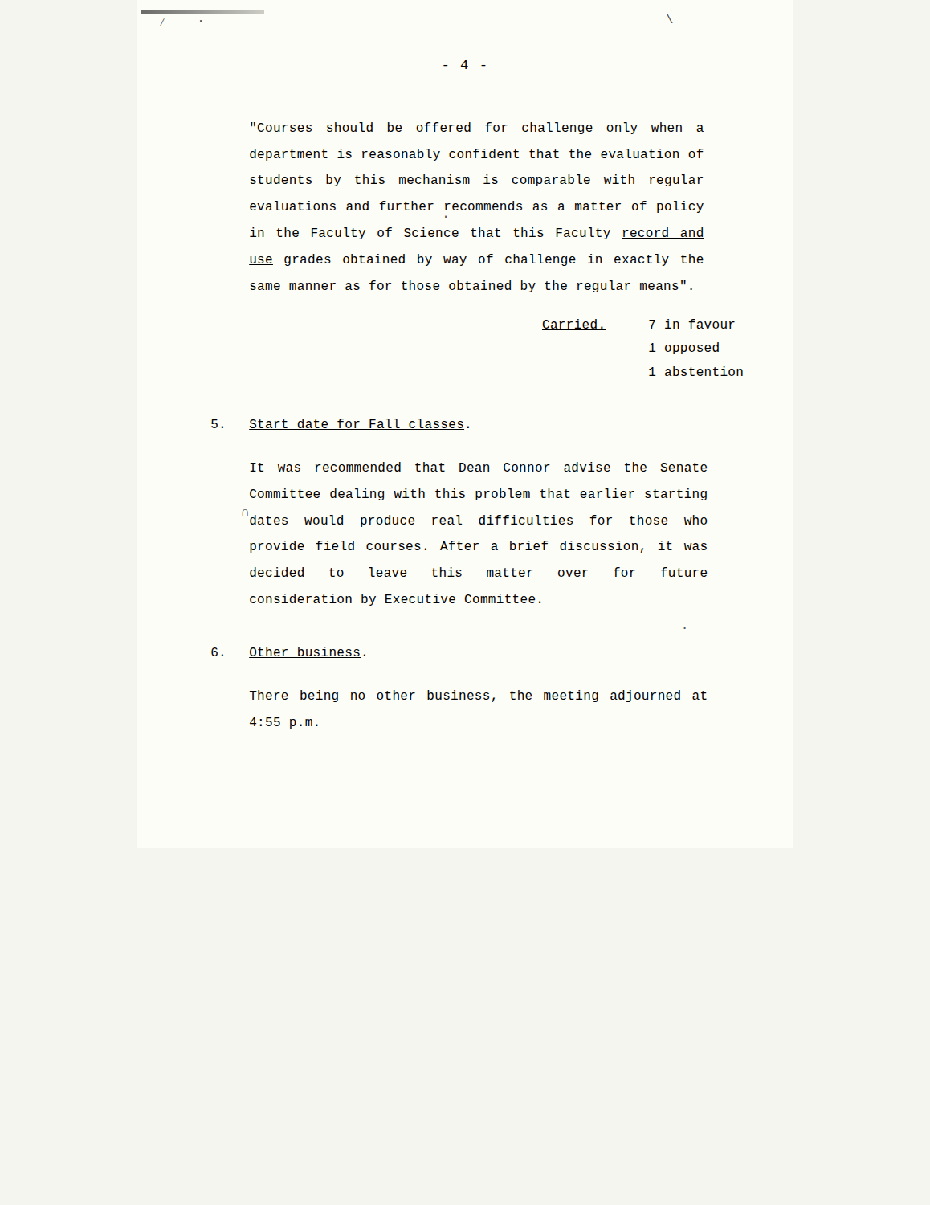∕
·
\
- 4 -
"Courses should be offered for challenge only when a department is reasonably confident that the evaluation of students by this mechanism is comparable with regular evaluations and further recommends as a matter of policy in the Faculty of Science that this Faculty record and use grades obtained by way of challenge in exactly the same manner as for those obtained by the regular means".
Carried. 7 in favour
Carried. 1 opposed
Carried. 1 abstention
5.
Start date for Fall classes.
It was recommended that Dean Connor advise the Senate Committee dealing with this problem that earlier starting dates would produce real difficulties for those who provide field courses. After a brief discussion, it was decided to leave this matter over for future consideration by Executive Committee.
6.
Other business.
There being no other business, the meeting adjourned at 4:55 p.m.
∩
·
·